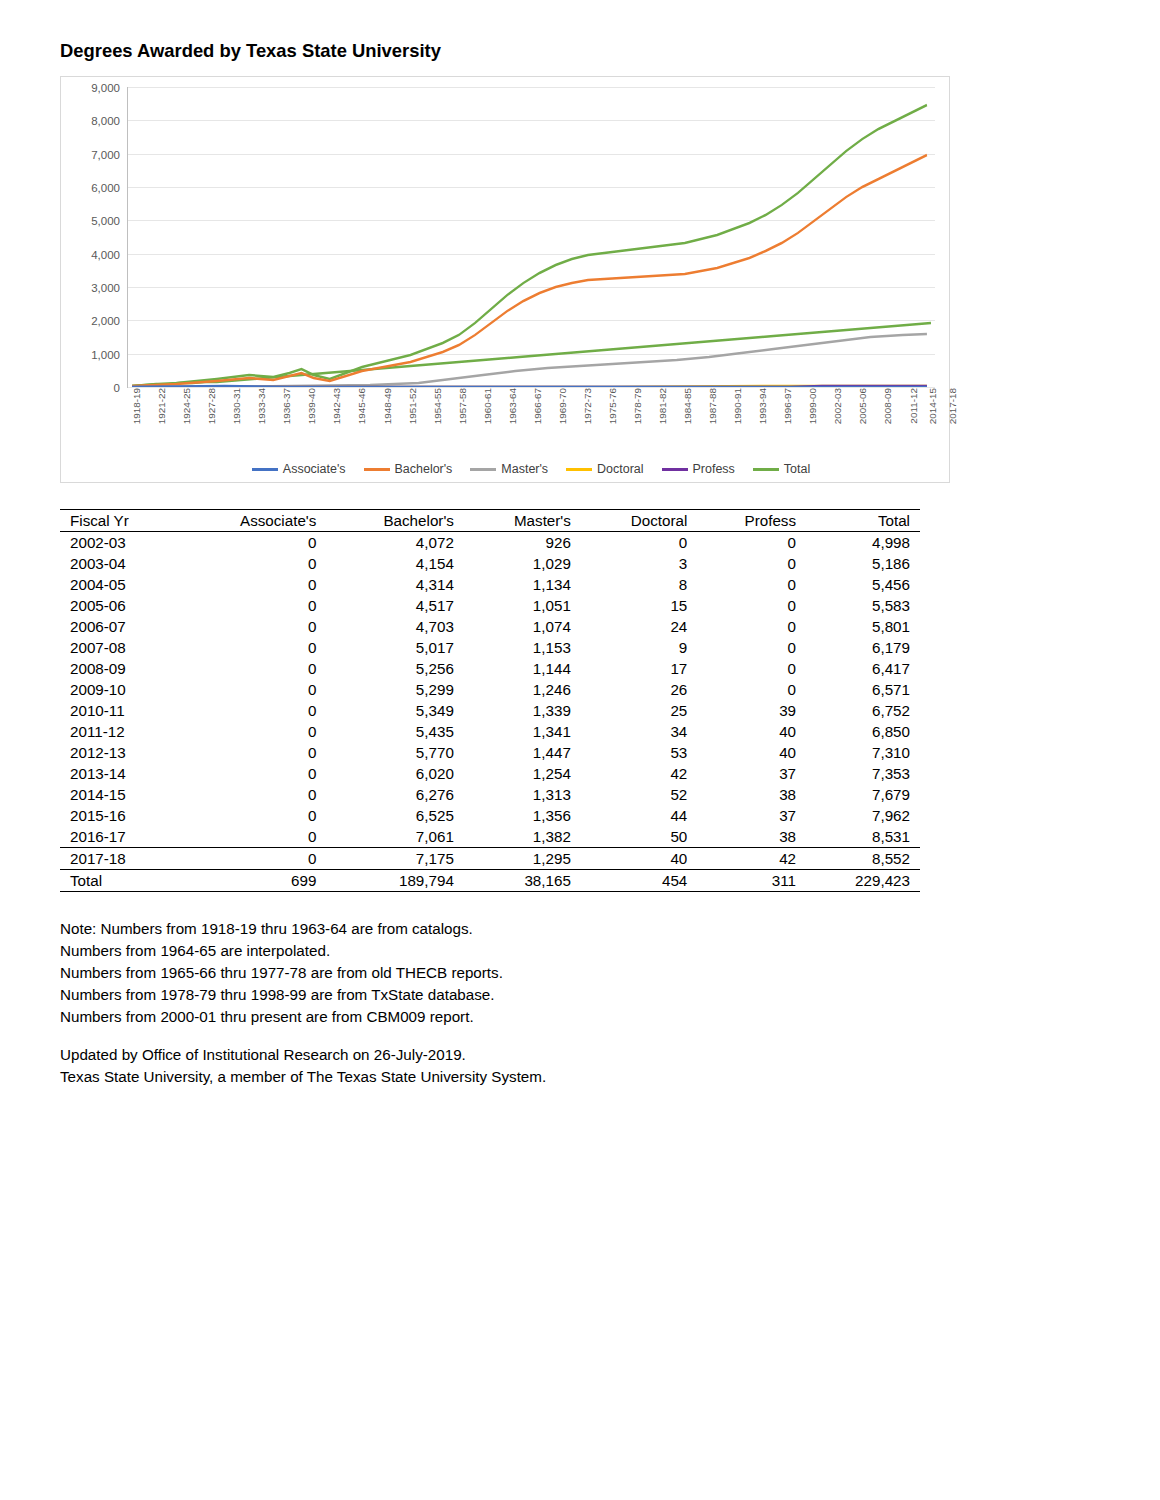Degrees Awarded by Texas State University
9,000
8,000
7,000
6,000
5,000
4,000
3,000
2,000
1,000
0
1918-19 1921-22 1924-25 1927-28 1930-31 1933-34 1936-37 1939-40 1942-43 1945-46 1948-49 1951-52 1954-55 1957-58 1960-61 1963-64 1966-67 1969-70 1972-73 1975-76 1978-79 1981-82 1984-85 1987-88 1990-91 1993-94 1996-97 1999-00 2002-03 2005-06 2008-09 2011-12 2014-15 2017-18
Associate's Bachelor's Master's Doctoral Profess Total
| Fiscal Yr | Associate's | Bachelor's | Master's | Doctoral | Profess | Total |
| --- | --- | --- | --- | --- | --- | --- |
| 2002-03 | 0 | 4,072 | 926 | 0 | 0 | 4,998 |
| 2003-04 | 0 | 4,154 | 1,029 | 3 | 0 | 5,186 |
| 2004-05 | 0 | 4,314 | 1,134 | 8 | 0 | 5,456 |
| 2005-06 | 0 | 4,517 | 1,051 | 15 | 0 | 5,583 |
| 2006-07 | 0 | 4,703 | 1,074 | 24 | 0 | 5,801 |
| 2007-08 | 0 | 5,017 | 1,153 | 9 | 0 | 6,179 |
| 2008-09 | 0 | 5,256 | 1,144 | 17 | 0 | 6,417 |
| 2009-10 | 0 | 5,299 | 1,246 | 26 | 0 | 6,571 |
| 2010-11 | 0 | 5,349 | 1,339 | 25 | 39 | 6,752 |
| 2011-12 | 0 | 5,435 | 1,341 | 34 | 40 | 6,850 |
| 2012-13 | 0 | 5,770 | 1,447 | 53 | 40 | 7,310 |
| 2013-14 | 0 | 6,020 | 1,254 | 42 | 37 | 7,353 |
| 2014-15 | 0 | 6,276 | 1,313 | 52 | 38 | 7,679 |
| 2015-16 | 0 | 6,525 | 1,356 | 44 | 37 | 7,962 |
| 2016-17 | 0 | 7,061 | 1,382 | 50 | 38 | 8,531 |
| 2017-18 | 0 | 7,175 | 1,295 | 40 | 42 | 8,552 |
| Total | 699 | 189,794 | 38,165 | 454 | 311 | 229,423 |
Note: Numbers from 1918-19 thru 1963-64 are from catalogs.
Numbers from 1964-65 are interpolated.
Numbers from 1965-66 thru 1977-78 are from old THECB reports.
Numbers from 1978-79 thru 1998-99 are from TxState database.
Numbers from 2000-01 thru present are from CBM009 report.
Updated by Office of Institutional Research on 26-July-2019.
Texas State University, a member of The Texas State University System.